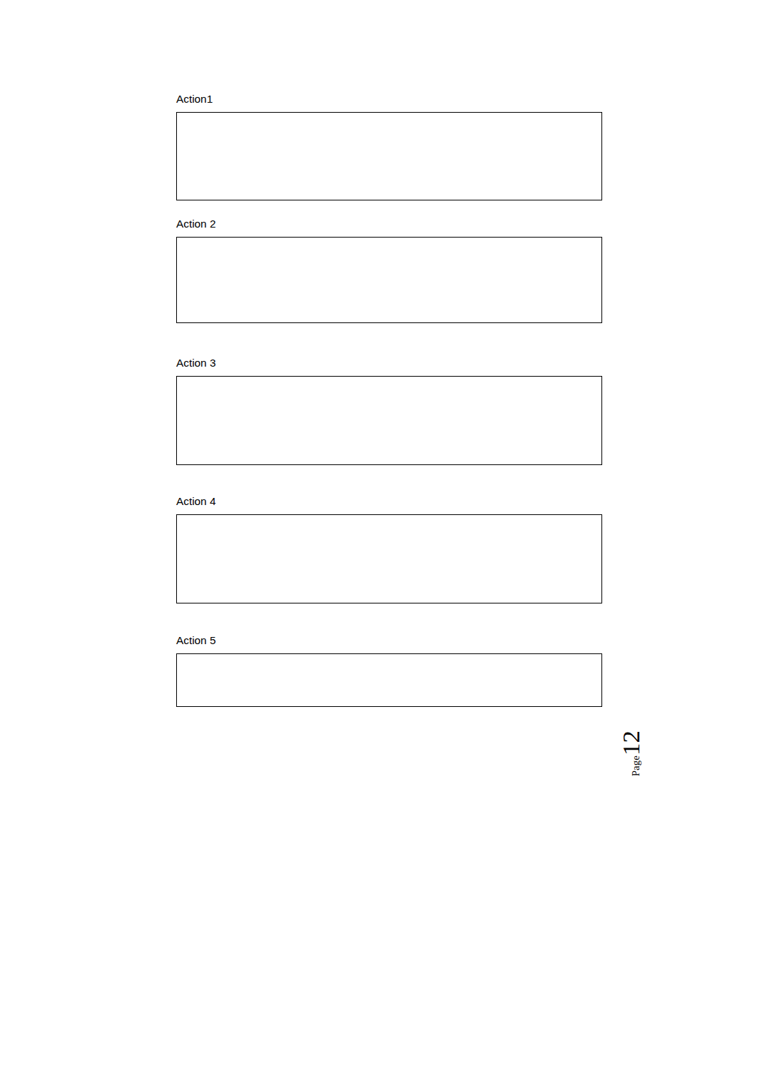Action1
Action 2
Action 3
Action 4
Action 5
Page12